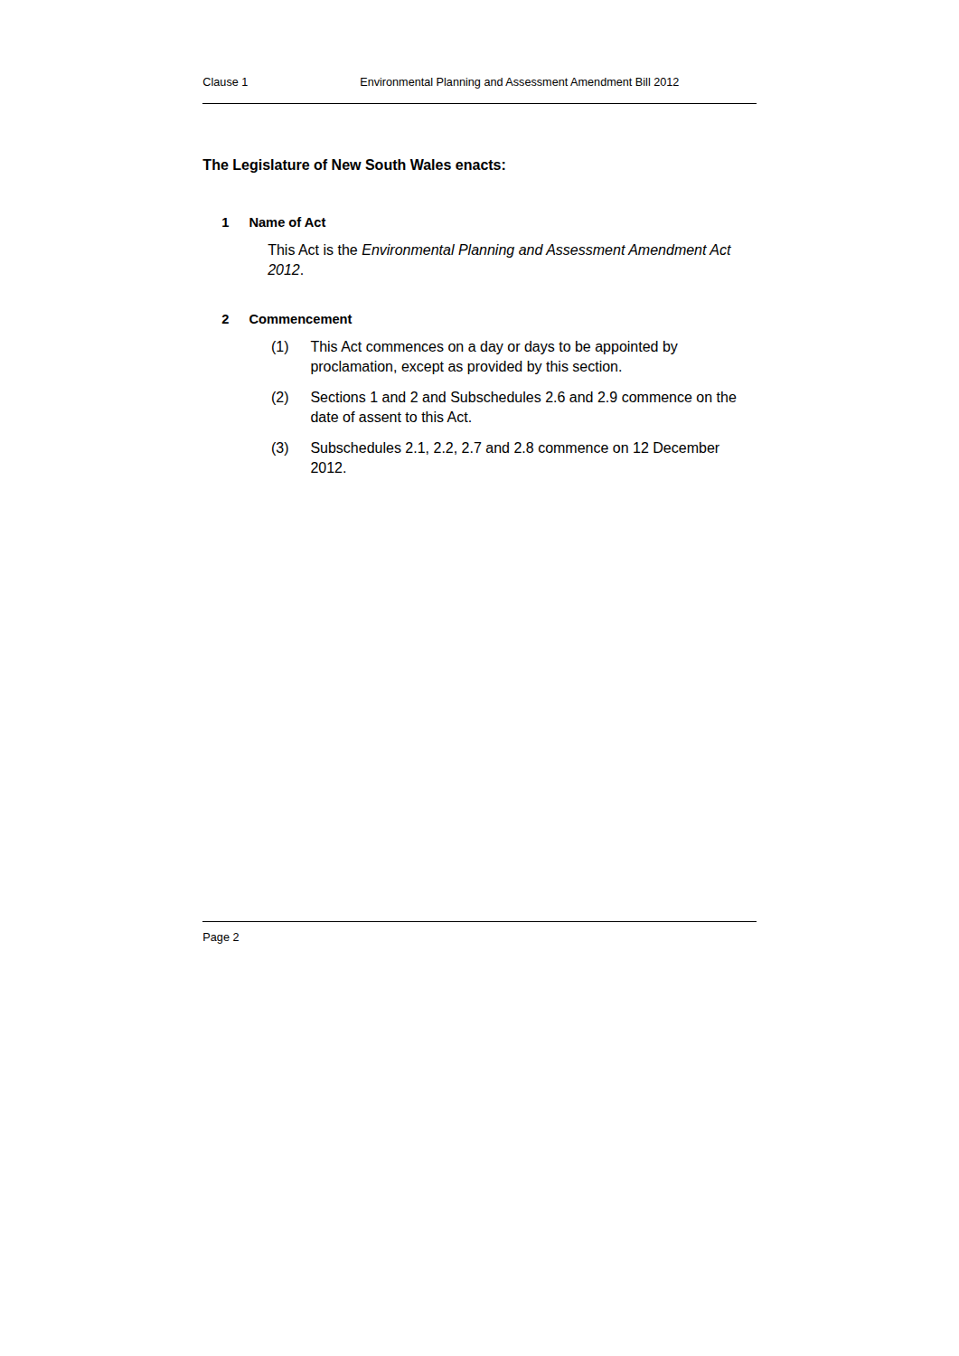Clause 1
Environmental Planning and Assessment Amendment Bill 2012
The Legislature of New South Wales enacts:
1
Name of Act
This Act is the Environmental Planning and Assessment Amendment Act 2012.
2
Commencement
(1)
This Act commences on a day or days to be appointed by proclamation, except as provided by this section.
(2)
Sections 1 and 2 and Subschedules 2.6 and 2.9 commence on the date of assent to this Act.
(3)
Subschedules 2.1, 2.2, 2.7 and 2.8 commence on 12 December 2012.
Page 2